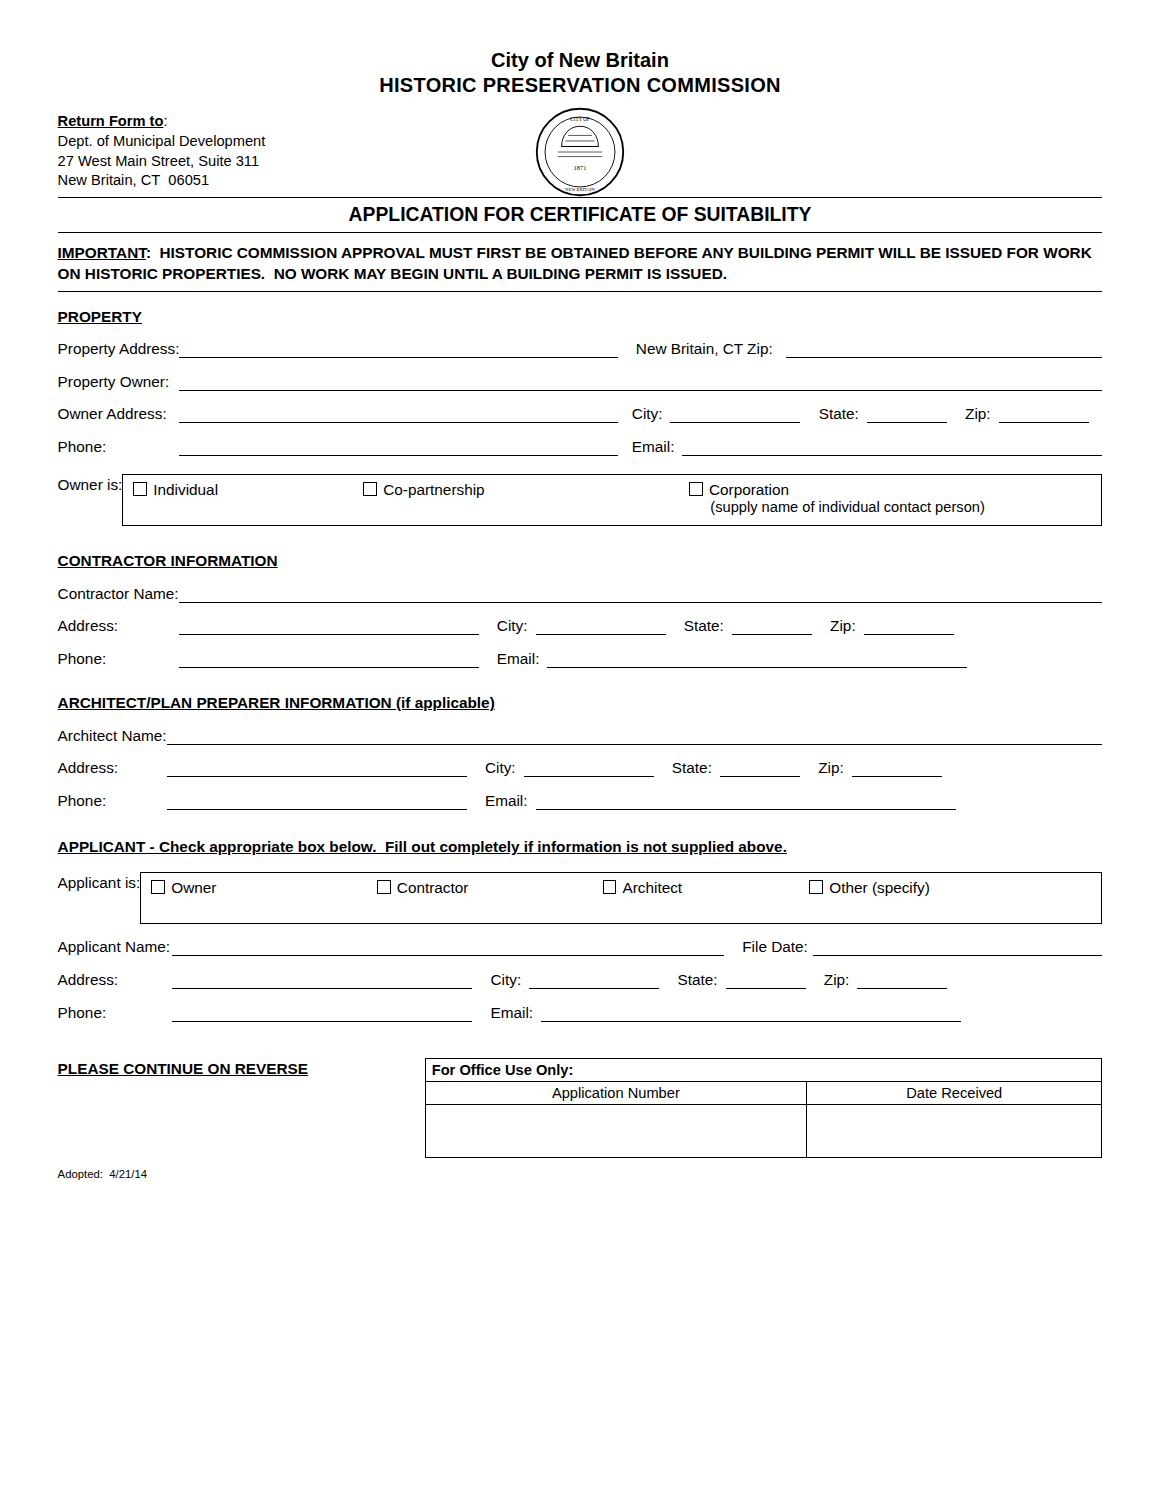City of New Britain
HISTORIC PRESERVATION COMMISSION
1871 CITY OF NEW BRITAIN
Return Form to:
Dept. of Municipal Development
27 West Main Street, Suite 311
New Britain, CT 06051
APPLICATION FOR CERTIFICATE OF SUITABILITY
IMPORTANT: HISTORIC COMMISSION APPROVAL MUST FIRST BE OBTAINED BEFORE ANY BUILDING PERMIT WILL BE ISSUED FOR WORK ON HISTORIC PROPERTIES. NO WORK MAY BEGIN UNTIL A BUILDING PERMIT IS ISSUED.
PROPERTY
| Property Address: | | New Britain, CT Zip: | |
| Property Owner: | |
| Owner Address: | | City: State: Zip: |
| Phone: | | Email: |
| Owner is: | Individual Co-partnership Corporation (supply name of individual contact person) |
CONTRACTOR INFORMATION
| Contractor Name: | |
| Address: | City: State: Zip: |
| Phone: | Email: |
ARCHITECT/PLAN PREPARER INFORMATION (if applicable)
| Architect Name: | |
| Address: | City: State: Zip: |
| Phone: | Email: |
APPLICANT - Check appropriate box below. Fill out completely if information is not supplied above.
| Applicant is: | Owner Contractor Architect Other (specify) |
| Applicant Name: | | File Date: | |
| Address: | City: State: Zip: |
| Phone: | Email: |
PLEASE CONTINUE ON REVERSE
| For Office Use Only: |
| Application Number | Date Received |
Adopted: 4/21/14